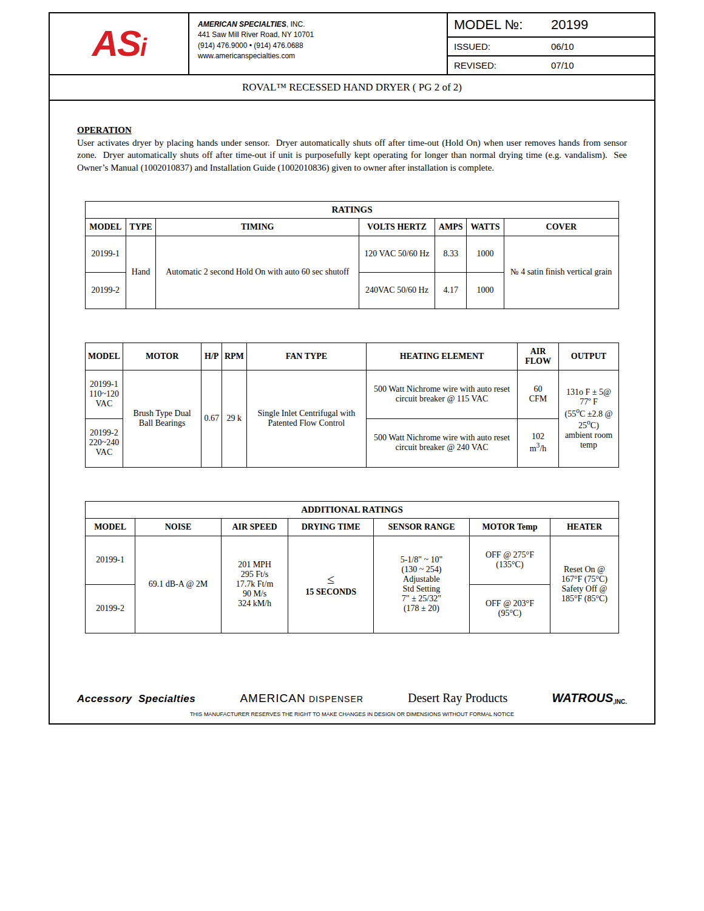ASi
AMERICAN SPECIALTIES, INC.
441 Saw Mill River Road, NY 10701
(914) 476.9000 • (914) 476.0688
www.americanspecialties.com
MODEL №: 20199
ISSUED: 06/10
REVISED: 07/10
ROVAL™ RECESSED HAND DRYER ( PG 2 of 2)
OPERATION
User activates dryer by placing hands under sensor. Dryer automatically shuts off after time-out (Hold On) when user removes hands from sensor zone. Dryer automatically shuts off after time-out if unit is purposefully kept operating for longer than normal drying time (e.g. vandalism). See Owner’s Manual (1002010837) and Installation Guide (1002010836) given to owner after installation is complete.
RATINGS
| MODEL | TYPE | TIMING | VOLTS HERTZ | AMPS | WATTS | COVER |
| --- | --- | --- | --- | --- | --- | --- |
| 20199-1 | Hand | Automatic 2 second Hold On with auto 60 sec shutoff | 120 VAC 50/60 Hz | 8.33 | 1000 | № 4 satin finish vertical grain |
| 20199-2 | 240VAC 50/60 Hz | 4.17 | 1000 |
| MODEL | MOTOR | H/P | RPM | FAN TYPE | HEATING ELEMENT | AIR FLOW | OUTPUT |
| --- | --- | --- | --- | --- | --- | --- | --- |
| 20199-1 110~120 VAC | Brush Type Dual Ball Bearings | 0.67 | 29 k | Single Inlet Centrifugal with Patented Flow Control | 500 Watt Nichrome wire with auto reset circuit breaker @ 115 VAC | 60 CFM | 131o F ± 5@ 77º F (55 o C ±2.8 @ 25 o C) ambient room temp |
| 20199-2 220~240 VAC | 500 Watt Nichrome wire with auto reset circuit breaker @ 240 VAC | 102 m 3 /h |
ADDITIONAL RATINGS
| MODEL | NOISE | AIR SPEED | DRYING TIME | SENSOR RANGE | MOTOR Temp | HEATER |
| --- | --- | --- | --- | --- | --- | --- |
| 20199-1 | 69.1 dB-A @ 2M | 201 MPH 295 Ft/s 17.7k Ft/m 90 M/s 324 kM/h | ≤ 15 SECONDS | 5-1/8" ~ 10" (130 ~ 254) Adjustable Std Setting 7" ± 25/32" (178 ± 20) | OFF @ 275°F (135°C) | Reset On @ 167°F (75°C) Safety Off @ 185°F (85°C) |
| 20199-2 | OFF @ 203°F (95°C) |
Accessory Specialties
AMERICAN DISPENSER
Desert Ray Products
WATROUS,INC.
THIS MANUFACTURER RESERVES THE RIGHT TO MAKE CHANGES IN DESIGN OR DIMENSIONS WITHOUT FORMAL NOTICE